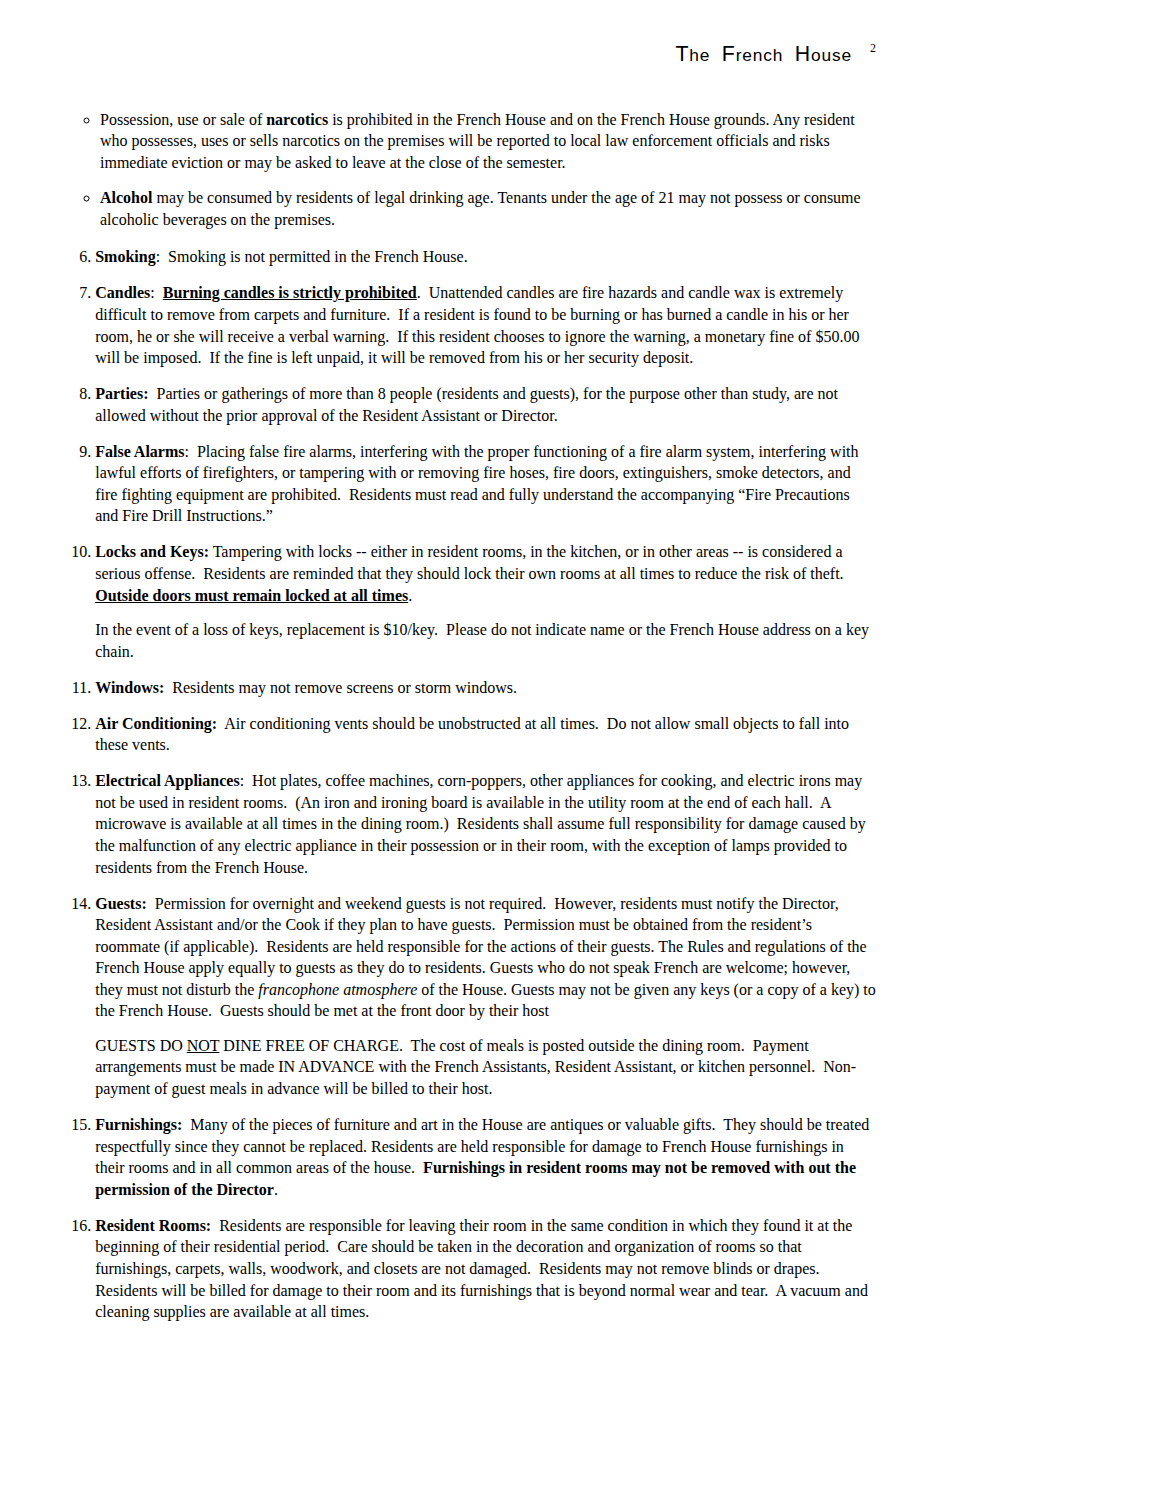The French House 2
Possession, use or sale of narcotics is prohibited in the French House and on the French House grounds. Any resident who possesses, uses or sells narcotics on the premises will be reported to local law enforcement officials and risks immediate eviction or may be asked to leave at the close of the semester.
Alcohol may be consumed by residents of legal drinking age. Tenants under the age of 21 may not possess or consume alcoholic beverages on the premises.
Smoking: Smoking is not permitted in the French House.
Candles: Burning candles is strictly prohibited. Unattended candles are fire hazards and candle wax is extremely difficult to remove from carpets and furniture. If a resident is found to be burning or has burned a candle in his or her room, he or she will receive a verbal warning. If this resident chooses to ignore the warning, a monetary fine of $50.00 will be imposed. If the fine is left unpaid, it will be removed from his or her security deposit.
Parties: Parties or gatherings of more than 8 people (residents and guests), for the purpose other than study, are not allowed without the prior approval of the Resident Assistant or Director.
False Alarms: Placing false fire alarms, interfering with the proper functioning of a fire alarm system, interfering with lawful efforts of firefighters, or tampering with or removing fire hoses, fire doors, extinguishers, smoke detectors, and fire fighting equipment are prohibited. Residents must read and fully understand the accompanying “Fire Precautions and Fire Drill Instructions.”
Locks and Keys: Tampering with locks -- either in resident rooms, in the kitchen, or in other areas -- is considered a serious offense. Residents are reminded that they should lock their own rooms at all times to reduce the risk of theft. Outside doors must remain locked at all times.
In the event of a loss of keys, replacement is $10/key. Please do not indicate name or the French House address on a key chain.
Windows: Residents may not remove screens or storm windows.
Air Conditioning: Air conditioning vents should be unobstructed at all times. Do not allow small objects to fall into these vents.
Electrical Appliances: Hot plates, coffee machines, corn-poppers, other appliances for cooking, and electric irons may not be used in resident rooms. (An iron and ironing board is available in the utility room at the end of each hall. A microwave is available at all times in the dining room.) Residents shall assume full responsibility for damage caused by the malfunction of any electric appliance in their possession or in their room, with the exception of lamps provided to residents from the French House.
Guests: Permission for overnight and weekend guests is not required. However, residents must notify the Director, Resident Assistant and/or the Cook if they plan to have guests. Permission must be obtained from the resident’s roommate (if applicable). Residents are held responsible for the actions of their guests. The Rules and regulations of the French House apply equally to guests as they do to residents. Guests who do not speak French are welcome; however, they must not disturb the francophone atmosphere of the House. Guests may not be given any keys (or a copy of a key) to the French House. Guests should be met at the front door by their host
GUESTS DO NOT DINE FREE OF CHARGE. The cost of meals is posted outside the dining room. Payment arrangements must be made IN ADVANCE with the French Assistants, Resident Assistant, or kitchen personnel. Non-payment of guest meals in advance will be billed to their host.
Furnishings: Many of the pieces of furniture and art in the House are antiques or valuable gifts. They should be treated respectfully since they cannot be replaced. Residents are held responsible for damage to French House furnishings in their rooms and in all common areas of the house. Furnishings in resident rooms may not be removed with out the permission of the Director.
Resident Rooms: Residents are responsible for leaving their room in the same condition in which they found it at the beginning of their residential period. Care should be taken in the decoration and organization of rooms so that furnishings, carpets, walls, woodwork, and closets are not damaged. Residents may not remove blinds or drapes. Residents will be billed for damage to their room and its furnishings that is beyond normal wear and tear. A vacuum and cleaning supplies are available at all times.